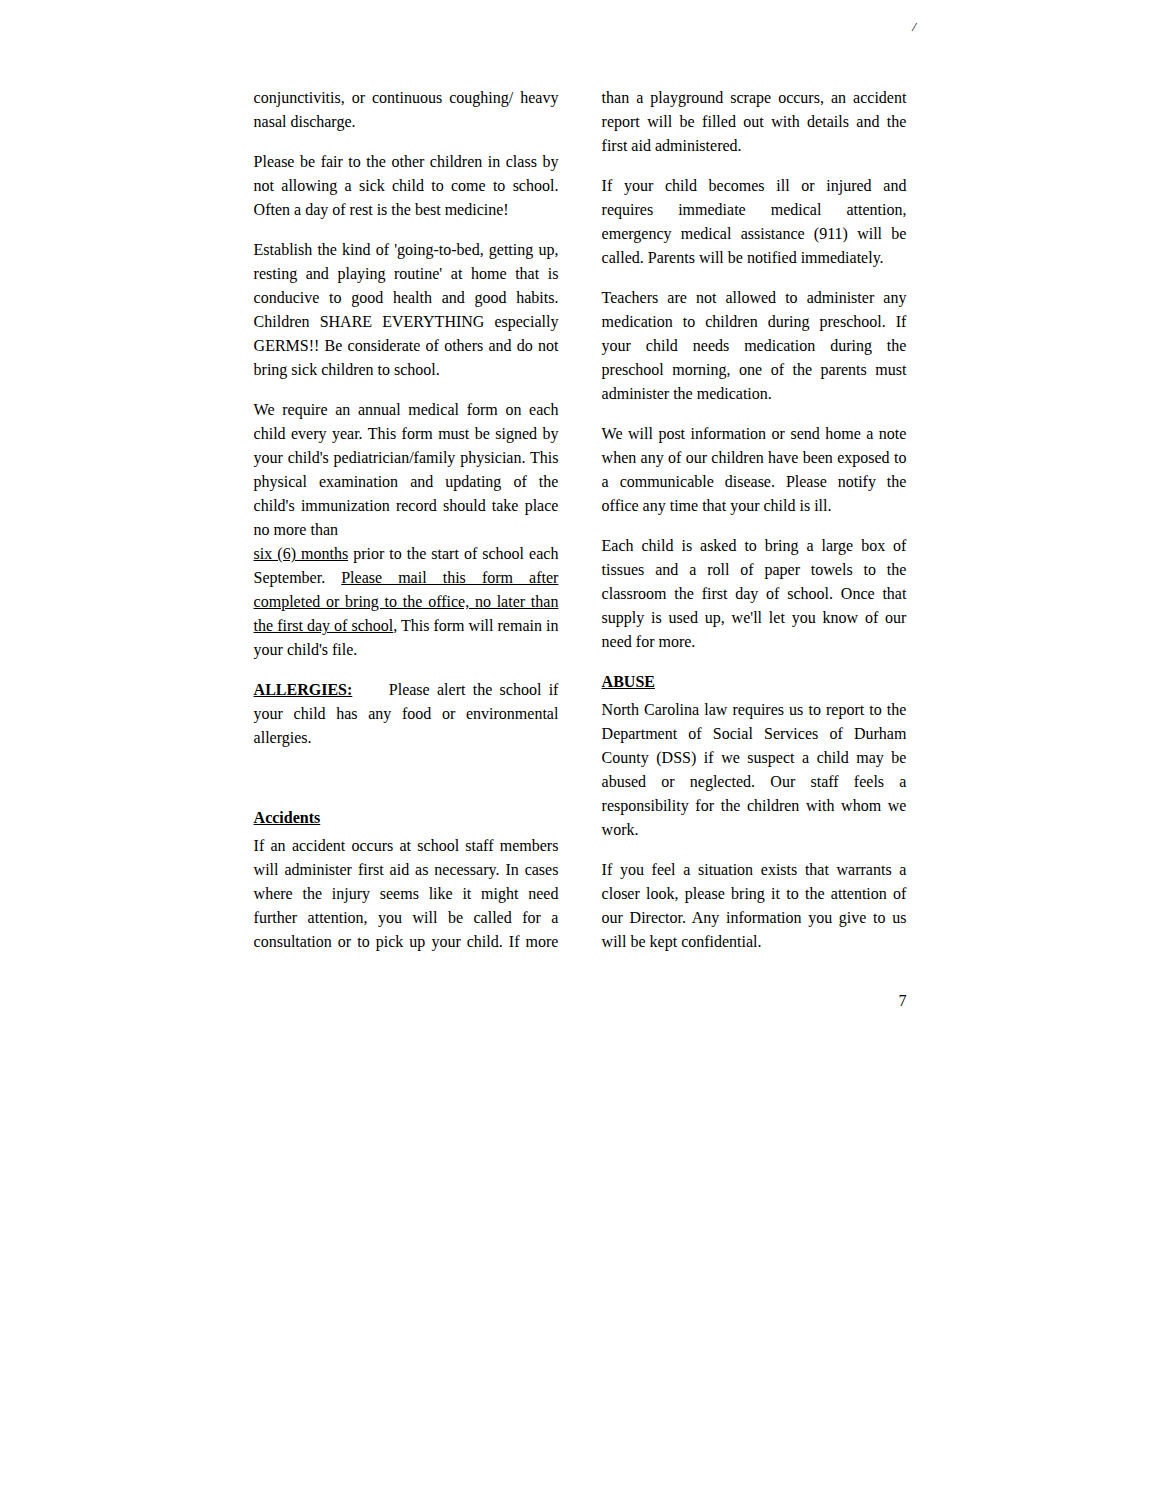/
conjunctivitis, or continuous coughing/ heavy nasal discharge.
Please be fair to the other children in class by not allowing a sick child to come to school. Often a day of rest is the best medicine!
Establish the kind of 'going-to-bed, getting up, resting and playing routine' at home that is conducive to good health and good habits. Children SHARE EVERYTHING especially GERMS!! Be considerate of others and do not bring sick children to school.
We require an annual medical form on each child every year. This form must be signed by your child's pediatrician/family physician. This physical examination and updating of the child's immunization record should take place no more than
six (6) months prior to the start of school each September. Please mail this form after completed or bring to the office, no later than the first day of school, This form will remain in your child's file.
ALLERGIES: Please alert the school if your child has any food or environmental allergies.
Accidents
If an accident occurs at school staff members will administer first aid as necessary. In cases where the injury seems like it might need further attention, you will be called for a consultation or to pick up your child. If more than a playground scrape occurs, an accident report will be filled out with details and the first aid administered.
If your child becomes ill or injured and requires immediate medical attention, emergency medical assistance (911) will be called. Parents will be notified immediately.
Teachers are not allowed to administer any medication to children during preschool. If your child needs medication during the preschool morning, one of the parents must administer the medication.
We will post information or send home a note when any of our children have been exposed to a communicable disease. Please notify the office any time that your child is ill.
Each child is asked to bring a large box of tissues and a roll of paper towels to the classroom the first day of school. Once that supply is used up, we'll let you know of our need for more.
ABUSE
North Carolina law requires us to report to the Department of Social Services of Durham County (DSS) if we suspect a child may be abused or neglected. Our staff feels a responsibility for the children with whom we work.
If you feel a situation exists that warrants a closer look, please bring it to the attention of our Director. Any information you give to us will be kept confidential.
7